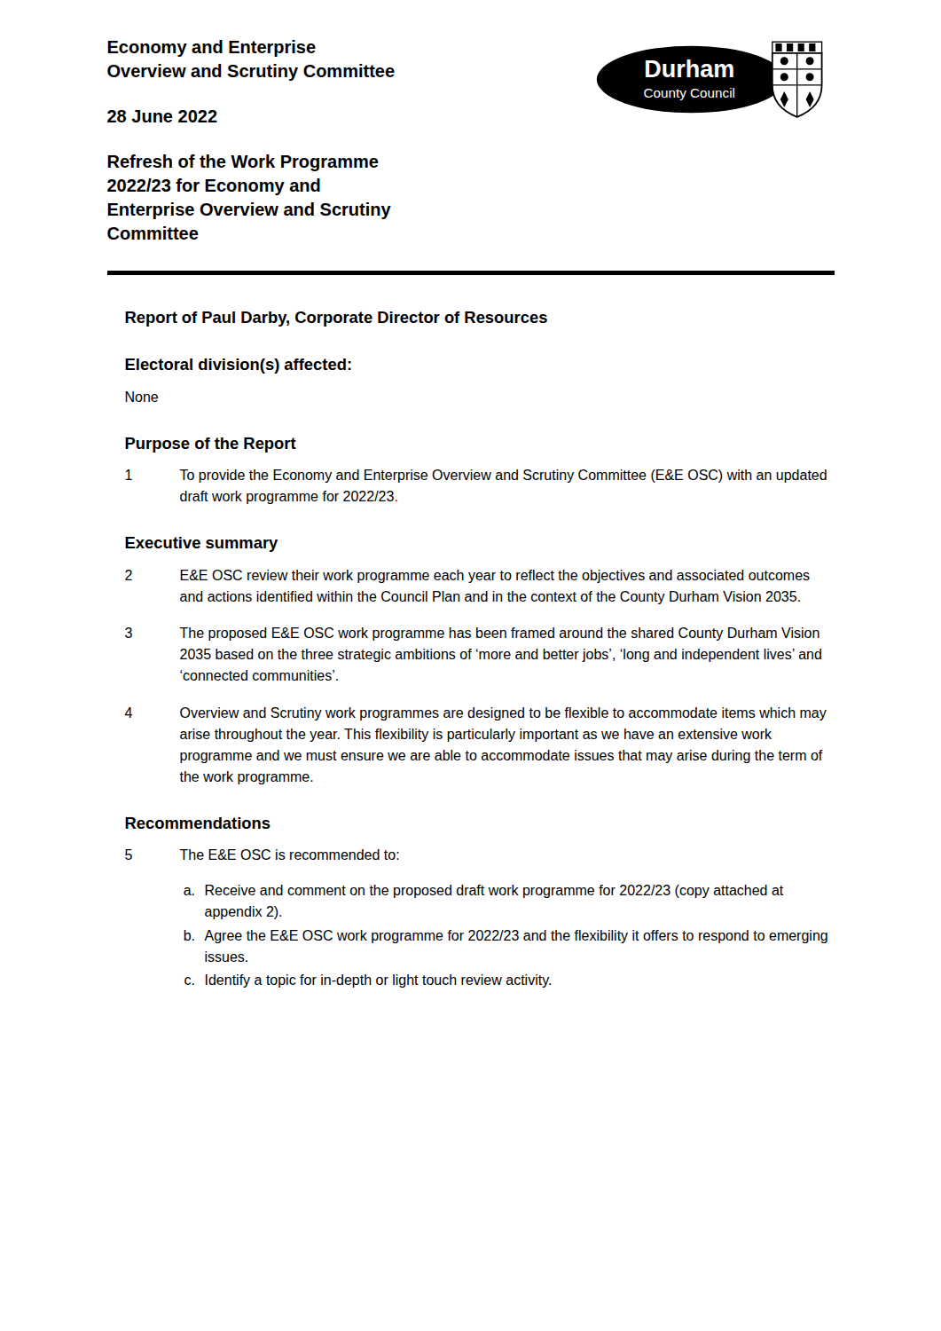Economy and Enterprise
Overview and Scrutiny Committee
28 June 2022
Refresh of the Work Programme 2022/23 for Economy and Enterprise Overview and Scrutiny Committee
Durham County Council
Report of Paul Darby, Corporate Director of Resources
Electoral division(s) affected:
None
Purpose of the Report
1
To provide the Economy and Enterprise Overview and Scrutiny Committee (E&E OSC) with an updated draft work programme for 2022/23.
Executive summary
2
E&E OSC review their work programme each year to reflect the objectives and associated outcomes and actions identified within the Council Plan and in the context of the County Durham Vision 2035.
3
The proposed E&E OSC work programme has been framed around the shared County Durham Vision 2035 based on the three strategic ambitions of ‘more and better jobs’, ‘long and independent lives’ and ‘connected communities’.
4
Overview and Scrutiny work programmes are designed to be flexible to accommodate items which may arise throughout the year. This flexibility is particularly important as we have an extensive work programme and we must ensure we are able to accommodate issues that may arise during the term of the work programme.
Recommendations
5
The E&E OSC is recommended to:
Receive and comment on the proposed draft work programme for 2022/23 (copy attached at appendix 2).
Agree the E&E OSC work programme for 2022/23 and the flexibility it offers to respond to emerging issues.
Identify a topic for in-depth or light touch review activity.